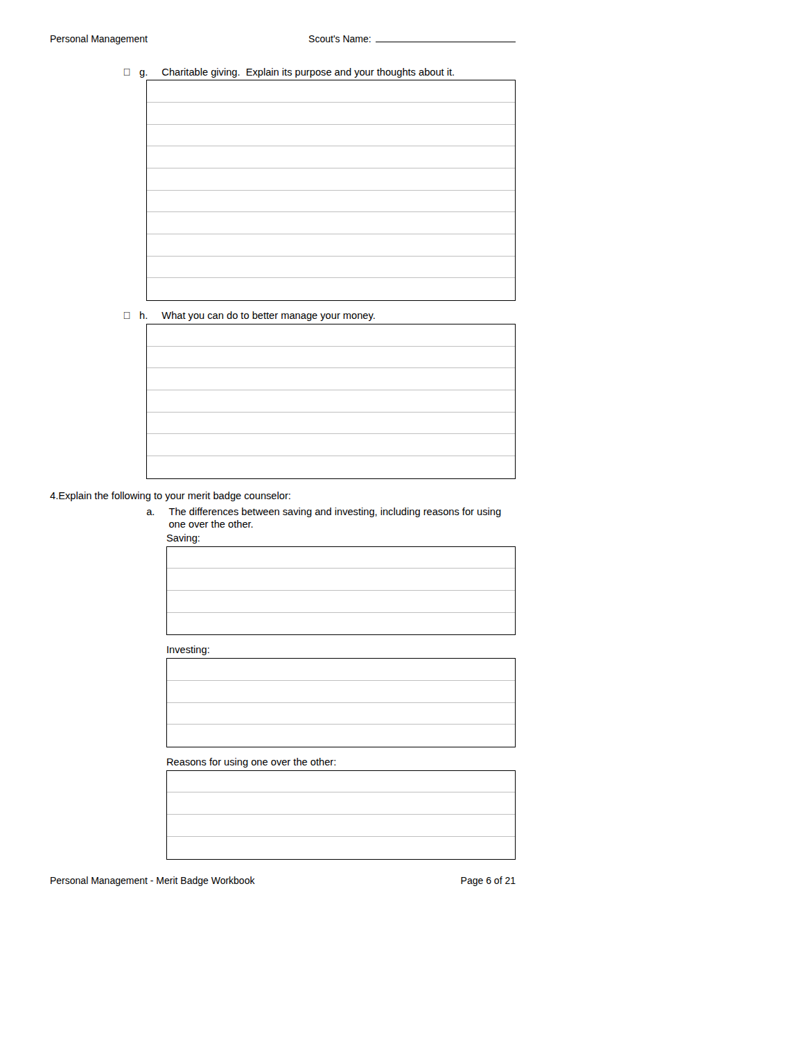Personal Management
Scout's Name:

g.
Charitable giving. Explain its purpose and your thoughts about it.

h.
What you can do to better manage your money.
4.Explain the following to your merit badge counselor:
a.
The differences between saving and investing, including reasons for using one over the other.
Saving:
Investing:
Reasons for using one over the other:
Personal Management - Merit Badge Workbook
Page 6 of 21